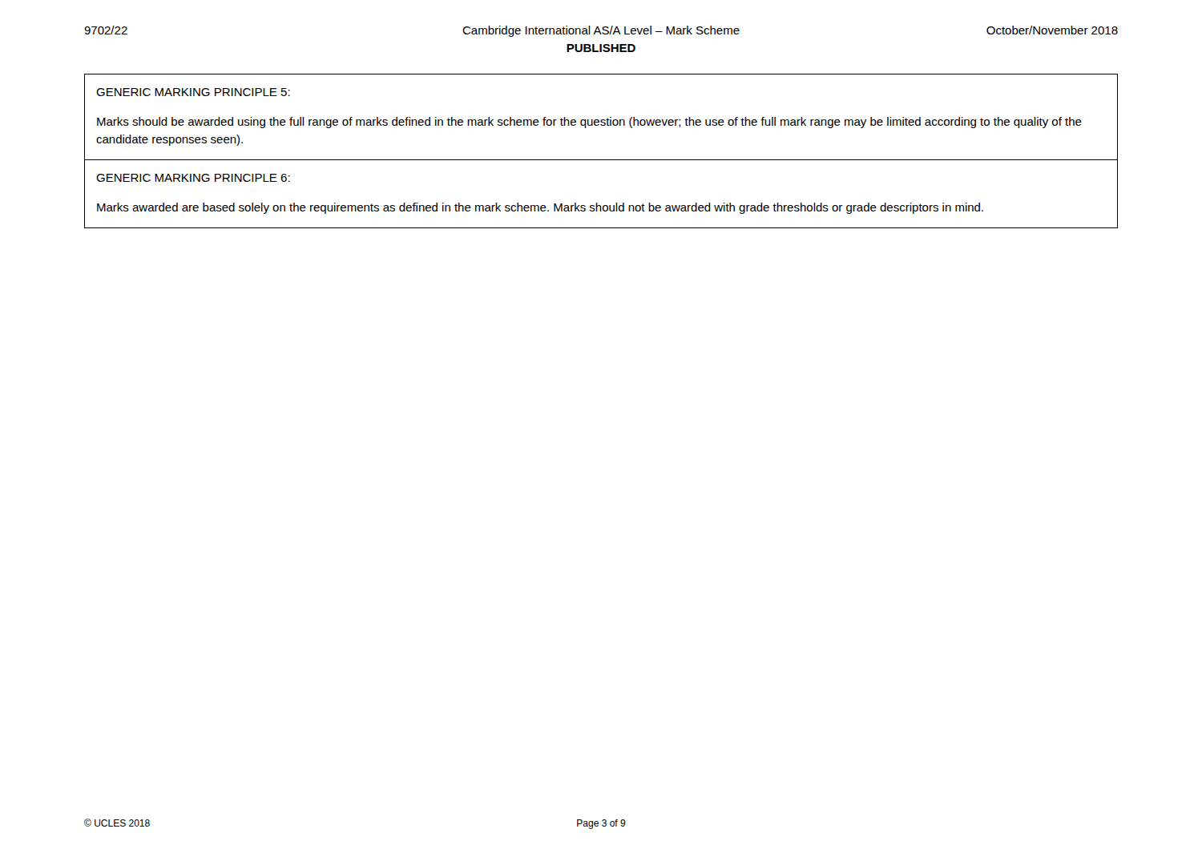9702/22
October/November 2018
Cambridge International AS/A Level – Mark Scheme PUBLISHED
GENERIC MARKING PRINCIPLE 5:
Marks should be awarded using the full range of marks defined in the mark scheme for the question (however; the use of the full mark range may be limited according to the quality of the candidate responses seen).
GENERIC MARKING PRINCIPLE 6:
Marks awarded are based solely on the requirements as defined in the mark scheme. Marks should not be awarded with grade thresholds or grade descriptors in mind.
© UCLES 2018
Page 3 of 9